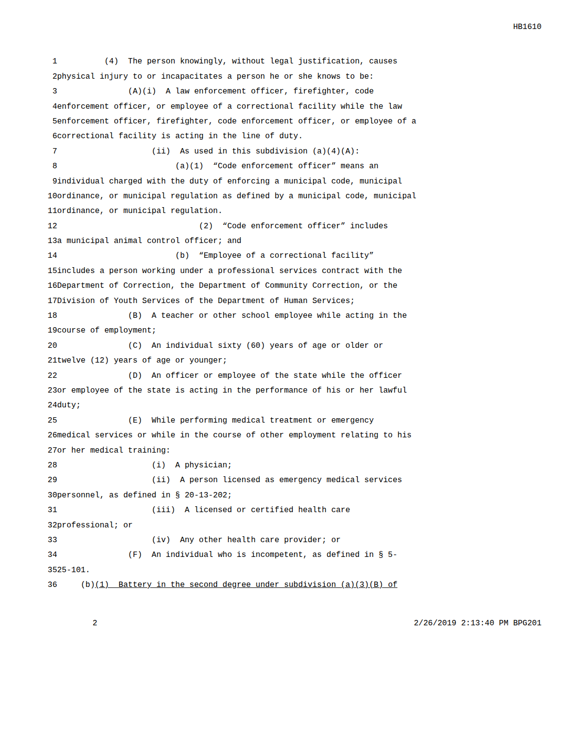HB1610
| 1 | (4) The person knowingly, without legal justification, causes |
| 2 | physical injury to or incapacitates a person he or she knows to be: |
| 3 | (A)(i) A law enforcement officer, firefighter, code |
| 4 | enforcement officer, or employee of a correctional facility while the law |
| 5 | enforcement officer, firefighter, code enforcement officer, or employee of a |
| 6 | correctional facility is acting in the line of duty. |
| 7 | (ii) As used in this subdivision (a)(4)(A): |
| 8 | (a)(1) “Code enforcement officer” means an |
| 9 | individual charged with the duty of enforcing a municipal code, municipal |
| 10 | ordinance, or municipal regulation as defined by a municipal code, municipal |
| 11 | ordinance, or municipal regulation. |
| 12 | (2) “Code enforcement officer” includes |
| 13 | a municipal animal control officer; and |
| 14 | (b) “Employee of a correctional facility” |
| 15 | includes a person working under a professional services contract with the |
| 16 | Department of Correction, the Department of Community Correction, or the |
| 17 | Division of Youth Services of the Department of Human Services; |
| 18 | (B) A teacher or other school employee while acting in the |
| 19 | course of employment; |
| 20 | (C) An individual sixty (60) years of age or older or |
| 21 | twelve (12) years of age or younger; |
| 22 | (D) An officer or employee of the state while the officer |
| 23 | or employee of the state is acting in the performance of his or her lawful |
| 24 | duty; |
| 25 | (E) While performing medical treatment or emergency |
| 26 | medical services or while in the course of other employment relating to his |
| 27 | or her medical training: |
| 28 | (i) A physician; |
| 29 | (ii) A person licensed as emergency medical services |
| 30 | personnel, as defined in § 20-13-202; |
| 31 | (iii) A licensed or certified health care |
| 32 | professional; or |
| 33 | (iv) Any other health care provider; or |
| 34 | (F) An individual who is incompetent, as defined in § 5- |
| 35 | 25-101. |
| 36 | (b) (1) Battery in the second degree under subdivision (a)(3)(B) of |
2 2/26/2019 2:13:40 PM BPG201